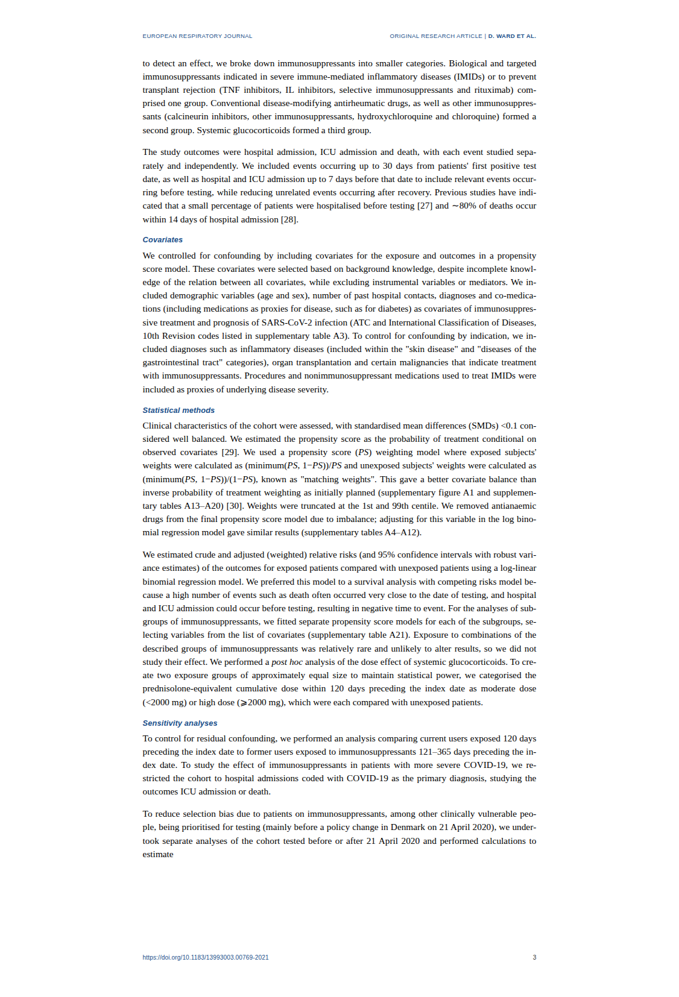European Respiratory Journal
Original Research Article|D. Ward et al.
to detect an effect, we broke down immunosuppressants into smaller categories. Biological and targeted immunosuppressants indicated in severe immune-mediated inflammatory diseases (IMIDs) or to prevent transplant rejection (TNF inhibitors, IL inhibitors, selective immunosuppressants and rituximab) comprised one group. Conventional disease-modifying antirheumatic drugs, as well as other immunosuppressants (calcineurin inhibitors, other immunosuppressants, hydroxychloroquine and chloroquine) formed a second group. Systemic glucocorticoids formed a third group.
The study outcomes were hospital admission, ICU admission and death, with each event studied separately and independently. We included events occurring up to 30 days from patients' first positive test date, as well as hospital and ICU admission up to 7 days before that date to include relevant events occurring before testing, while reducing unrelated events occurring after recovery. Previous studies have indicated that a small percentage of patients were hospitalised before testing [27] and ∼80% of deaths occur within 14 days of hospital admission [28].
Covariates
We controlled for confounding by including covariates for the exposure and outcomes in a propensity score model. These covariates were selected based on background knowledge, despite incomplete knowledge of the relation between all covariates, while excluding instrumental variables or mediators. We included demographic variables (age and sex), number of past hospital contacts, diagnoses and co-medications (including medications as proxies for disease, such as for diabetes) as covariates of immunosuppressive treatment and prognosis of SARS-CoV-2 infection (ATC and International Classification of Diseases, 10th Revision codes listed in supplementary table A3). To control for confounding by indication, we included diagnoses such as inflammatory diseases (included within the "skin disease" and "diseases of the gastrointestinal tract" categories), organ transplantation and certain malignancies that indicate treatment with immunosuppressants. Procedures and nonimmunosuppressant medications used to treat IMIDs were included as proxies of underlying disease severity.
Statistical methods
Clinical characteristics of the cohort were assessed, with standardised mean differences (SMDs) <0.1 considered well balanced. We estimated the propensity score as the probability of treatment conditional on observed covariates [29]. We used a propensity score (PS) weighting model where exposed subjects' weights were calculated as (minimum(PS, 1−PS))/PS and unexposed subjects' weights were calculated as (minimum(PS, 1−PS))/(1−PS), known as "matching weights". This gave a better covariate balance than inverse probability of treatment weighting as initially planned (supplementary figure A1 and supplementary tables A13–A20) [30]. Weights were truncated at the 1st and 99th centile. We removed antianaemic drugs from the final propensity score model due to imbalance; adjusting for this variable in the log binomial regression model gave similar results (supplementary tables A4–A12).
We estimated crude and adjusted (weighted) relative risks (and 95% confidence intervals with robust variance estimates) of the outcomes for exposed patients compared with unexposed patients using a log-linear binomial regression model. We preferred this model to a survival analysis with competing risks model because a high number of events such as death often occurred very close to the date of testing, and hospital and ICU admission could occur before testing, resulting in negative time to event. For the analyses of subgroups of immunosuppressants, we fitted separate propensity score models for each of the subgroups, selecting variables from the list of covariates (supplementary table A21). Exposure to combinations of the described groups of immunosuppressants was relatively rare and unlikely to alter results, so we did not study their effect. We performed a post hoc analysis of the dose effect of systemic glucocorticoids. To create two exposure groups of approximately equal size to maintain statistical power, we categorised the prednisolone-equivalent cumulative dose within 120 days preceding the index date as moderate dose (<2000 mg) or high dose (⩾2000 mg), which were each compared with unexposed patients.
Sensitivity analyses
To control for residual confounding, we performed an analysis comparing current users exposed 120 days preceding the index date to former users exposed to immunosuppressants 121–365 days preceding the index date. To study the effect of immunosuppressants in patients with more severe COVID-19, we restricted the cohort to hospital admissions coded with COVID-19 as the primary diagnosis, studying the outcomes ICU admission or death.
To reduce selection bias due to patients on immunosuppressants, among other clinically vulnerable people, being prioritised for testing (mainly before a policy change in Denmark on 21 April 2020), we undertook separate analyses of the cohort tested before or after 21 April 2020 and performed calculations to estimate
https://doi.org/10.1183/13993003.00769-2021
3